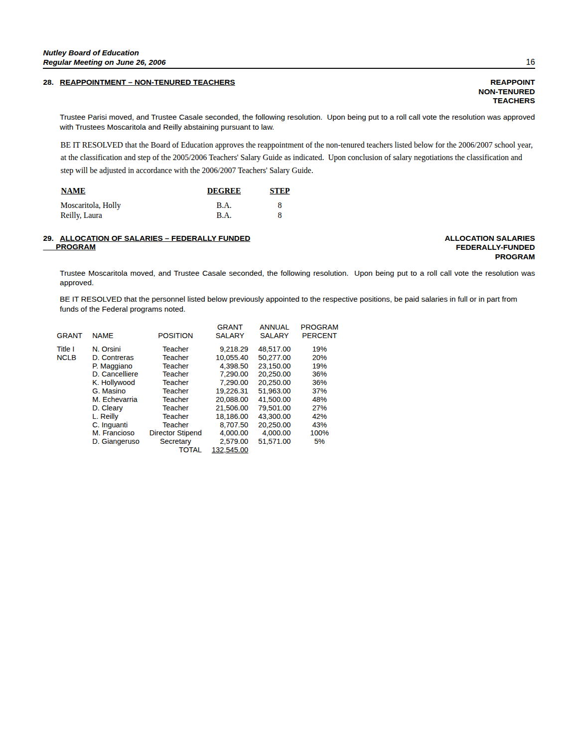Nutley Board of Education
Regular Meeting on June 26, 2006
16
28. REAPPOINTMENT – NON-TENURED TEACHERS
REAPPOINT
NON-TENURED
TEACHERS
Trustee Parisi moved, and Trustee Casale seconded, the following resolution. Upon being put to a roll call vote the resolution was approved with Trustees Moscaritola and Reilly abstaining pursuant to law.
BE IT RESOLVED that the Board of Education approves the reappointment of the non-tenured teachers listed below for the 2006/2007 school year, at the classification and step of the 2005/2006 Teachers' Salary Guide as indicated. Upon conclusion of salary negotiations the classification and step will be adjusted in accordance with the 2006/2007 Teachers' Salary Guide.
| NAME | DEGREE | STEP |
| --- | --- | --- |
| Moscaritola, Holly | B.A. | 8 |
| Reilly, Laura | B.A. | 8 |
29. ALLOCATION OF SALARIES – FEDERALLY FUNDED
PROGRAM
ALLOCATION SALARIES
FEDERALLY-FUNDED
PROGRAM
Trustee Moscaritola moved, and Trustee Casale seconded, the following resolution. Upon being put to a roll call vote the resolution was approved.
BE IT RESOLVED that the personnel listed below previously appointed to the respective positions, be paid salaries in full or in part from funds of the Federal programs noted.
| | | | GRANT | ANNUAL | PROGRAM |
| --- | --- | --- | --- | --- | --- |
| GRANT | NAME | POSITION | SALARY | SALARY | PERCENT |
| Title I | N. Orsini | Teacher | 9,218.29 | 48,517.00 | 19% |
| NCLB | D. Contreras | Teacher | 10,055.40 | 50,277.00 | 20% |
| | P. Maggiano | Teacher | 4,398.50 | 23,150.00 | 19% |
| | D. Cancelliere | Teacher | 7,290.00 | 20,250.00 | 36% |
| | K. Hollywood | Teacher | 7,290.00 | 20,250.00 | 36% |
| | G. Masino | Teacher | 19,226.31 | 51,963.00 | 37% |
| | M. Echevarria | Teacher | 20,088.00 | 41,500.00 | 48% |
| | D. Cleary | Teacher | 21,506.00 | 79,501.00 | 27% |
| | L. Reilly | Teacher | 18,186.00 | 43,300.00 | 42% |
| | C. Inguanti | Teacher | 8,707.50 | 20,250.00 | 43% |
| | M. Francioso | Director Stipend | 4,000.00 | 4,000.00 | 100% |
| | D. Giangeruso | Secretary | 2,579.00 | 51,571.00 | 5% |
| | | TOTAL | 132,545.00 | | |